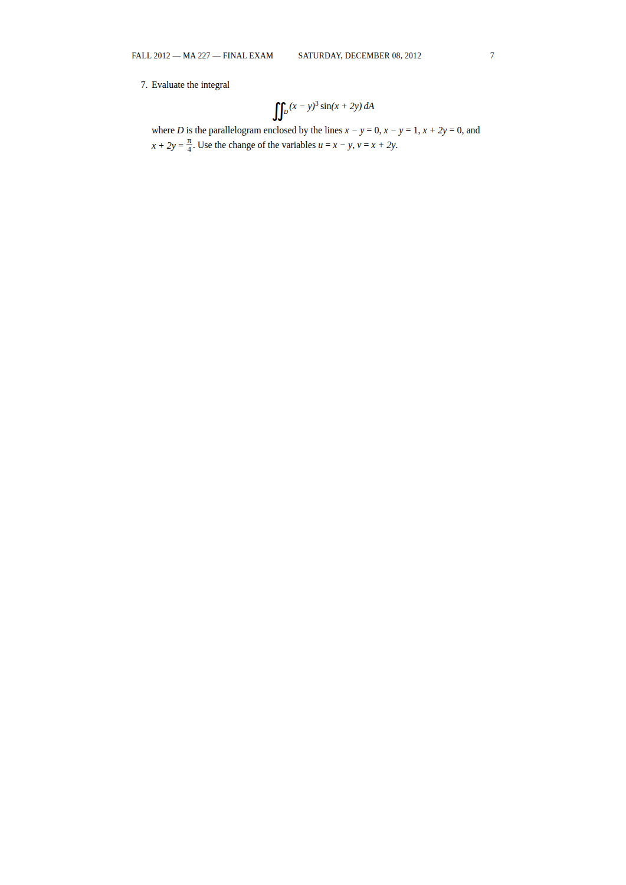FALL 2012 — MA 227 — FINAL EXAM SATURDAY, DECEMBER 08, 2012 7
7.
Evaluate the integral
∬D(x − y)3 sin(x + 2y) dA
where D is the parallelogram enclosed by the lines x − y = 0, x − y = 1, x + 2y = 0, and x + 2y = π 4. Use the change of the variables u = x − y, v = x + 2y.